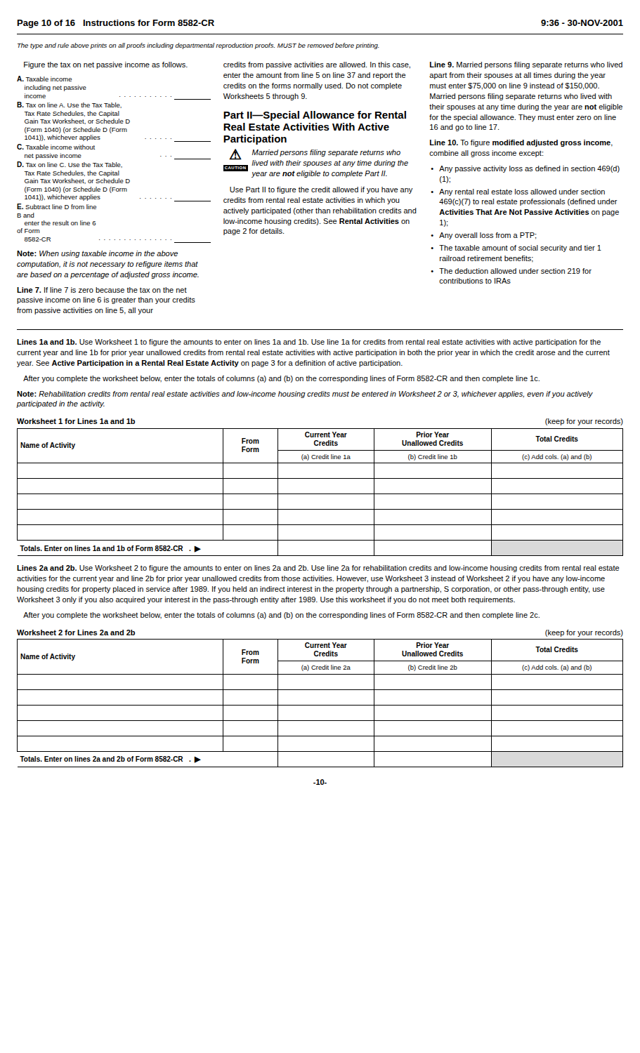Page 10 of 16 Instructions for Form 8582-CR 9:36 - 30-NOV-2001
The type and rule above prints on all proofs including departmental reproduction proofs. MUST be removed before printing.
Figure the tax on net passive income as follows.
A. Taxable income
including net passive
income
. . . . . . . . . . .
B. Tax on line A. Use the Tax Table,
Tax Rate Schedules, the Capital
Gain Tax Worksheet, or Schedule D
(Form 1040) (or Schedule D (Form
1041)), whichever applies
. . . . . .
C. Taxable income without
net passive income
. . .
D. Tax on line C. Use the Tax Table,
Tax Rate Schedules, the Capital
Gain Tax Worksheet, or Schedule D
(Form 1040) (or Schedule D (Form
1041)), whichever applies
. . . . . . .
E. Subtract line D from line B and
enter the result on line 6 of Form
8582-CR
. . . . . . . . . . . . . . .
Note: When using taxable income in the above computation, it is not necessary to refigure items that are based on a percentage of adjusted gross income.
Line 7. If line 7 is zero because the tax on the net passive income on line 6 is greater than your credits from passive activities on line 5, all your
credits from passive activities are allowed. In this case, enter the amount from line 5 on line 37 and report the credits on the forms normally used. Do not complete Worksheets 5 through 9.
Part II—Special Allowance for Rental Real Estate Activities With Active Participation
⚠
CAUTION
Married persons filing separate returns who lived with their spouses at any time during the year are not eligible to complete Part II.
Use Part II to figure the credit allowed if you have any credits from rental real estate activities in which you actively participated (other than rehabilitation credits and low-income housing credits). See Rental Activities on page 2 for details.
Line 9. Married persons filing separate returns who lived apart from their spouses at all times during the year must enter $75,000 on line 9 instead of $150,000. Married persons filing separate returns who lived with their spouses at any time during the year are not eligible for the special allowance. They must enter zero on line 16 and go to line 17.
Line 10. To figure modified adjusted gross income, combine all gross income except:
Any passive activity loss as defined in section 469(d)(1);
Any rental real estate loss allowed under section 469(c)(7) to real estate professionals (defined under Activities That Are Not Passive Activities on page 1);
Any overall loss from a PTP;
The taxable amount of social security and tier 1 railroad retirement benefits;
The deduction allowed under section 219 for contributions to IRAs
Lines 1a and 1b. Use Worksheet 1 to figure the amounts to enter on lines 1a and 1b. Use line 1a for credits from rental real estate activities with active participation for the current year and line 1b for prior year unallowed credits from rental real estate activities with active participation in both the prior year in which the credit arose and the current year. See Active Participation in a Rental Real Estate Activity on page 3 for a definition of active participation.
After you complete the worksheet below, enter the totals of columns (a) and (b) on the corresponding lines of Form 8582-CR and then complete line 1c.
Note: Rehabilitation credits from rental real estate activities and low-income housing credits must be entered in Worksheet 2 or 3, whichever applies, even if you actively participated in the activity.
Worksheet 1 for Lines 1a and 1b (keep for your records)
| Name of Activity | From Form | Current Year Credits | Prior Year Unallowed Credits | Total Credits |
| --- | --- | --- | --- | --- |
| (a) Credit line 1a | (b) Credit line 1b | (c) Add cols. (a) and (b) |
| Totals. Enter on lines 1a and 1b of Form 8582-CR . ▶ | | | |
Lines 2a and 2b. Use Worksheet 2 to figure the amounts to enter on lines 2a and 2b. Use line 2a for rehabilitation credits and low-income housing credits from rental real estate activities for the current year and line 2b for prior year unallowed credits from those activities. However, use Worksheet 3 instead of Worksheet 2 if you have any low-income housing credits for property placed in service after 1989. If you held an indirect interest in the property through a partnership, S corporation, or other pass-through entity, use Worksheet 3 only if you also acquired your interest in the pass-through entity after 1989. Use this worksheet if you do not meet both requirements.
After you complete the worksheet below, enter the totals of columns (a) and (b) on the corresponding lines of Form 8582-CR and then complete line 2c.
Worksheet 2 for Lines 2a and 2b (keep for your records)
| Name of Activity | From Form | Current Year Credits | Prior Year Unallowed Credits | Total Credits |
| --- | --- | --- | --- | --- |
| (a) Credit line 2a | (b) Credit line 2b | (c) Add cols. (a) and (b) |
| Totals. Enter on lines 2a and 2b of Form 8582-CR . ▶ | | | |
-10-